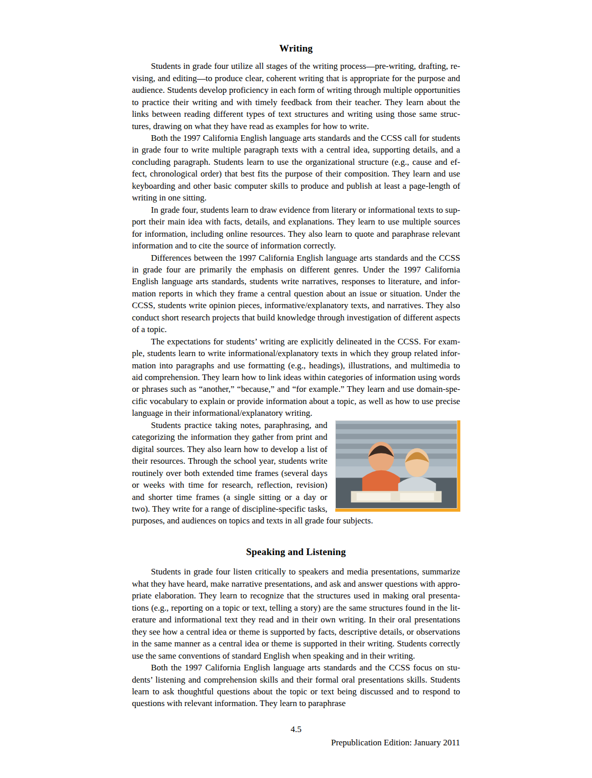Writing
Students in grade four utilize all stages of the writing process—pre-writing, drafting, revising, and editing—to produce clear, coherent writing that is appropriate for the purpose and audience. Students develop proficiency in each form of writing through multiple opportunities to practice their writing and with timely feedback from their teacher. They learn about the links between reading different types of text structures and writing using those same structures, drawing on what they have read as examples for how to write.
Both the 1997 California English language arts standards and the CCSS call for students in grade four to write multiple paragraph texts with a central idea, supporting details, and a concluding paragraph. Students learn to use the organizational structure (e.g., cause and effect, chronological order) that best fits the purpose of their composition. They learn and use keyboarding and other basic computer skills to produce and publish at least a page-length of writing in one sitting.
In grade four, students learn to draw evidence from literary or informational texts to support their main idea with facts, details, and explanations. They learn to use multiple sources for information, including online resources. They also learn to quote and paraphrase relevant information and to cite the source of information correctly.
Differences between the 1997 California English language arts standards and the CCSS in grade four are primarily the emphasis on different genres. Under the 1997 California English language arts standards, students write narratives, responses to literature, and information reports in which they frame a central question about an issue or situation. Under the CCSS, students write opinion pieces, informative/explanatory texts, and narratives. They also conduct short research projects that build knowledge through investigation of different aspects of a topic.
The expectations for students’ writing are explicitly delineated in the CCSS. For example, students learn to write informational/explanatory texts in which they group related information into paragraphs and use formatting (e.g., headings), illustrations, and multimedia to aid comprehension. They learn how to link ideas within categories of information using words or phrases such as “another,” “because,” and “for example.” They learn and use domain-specific vocabulary to explain or provide information about a topic, as well as how to use precise language in their informational/explanatory writing.
Students practice taking notes, paraphrasing, and categorizing the information they gather from print and digital sources. They also learn how to develop a list of their resources. Through the school year, students write routinely over both extended time frames (several days or weeks with time for research, reflection, revision) and shorter time frames (a single sitting or a day or two). They write for a range of discipline-specific tasks, purposes, and audiences on topics and texts in all grade four subjects.
Speaking and Listening
Students in grade four listen critically to speakers and media presentations, summarize what they have heard, make narrative presentations, and ask and answer questions with appropriate elaboration. They learn to recognize that the structures used in making oral presentations (e.g., reporting on a topic or text, telling a story) are the same structures found in the literature and informational text they read and in their own writing. In their oral presentations they see how a central idea or theme is supported by facts, descriptive details, or observations in the same manner as a central idea or theme is supported in their writing. Students correctly use the same conventions of standard English when speaking and in their writing.
Both the 1997 California English language arts standards and the CCSS focus on students’ listening and comprehension skills and their formal oral presentations skills. Students learn to ask thoughtful questions about the topic or text being discussed and to respond to questions with relevant information. They learn to paraphrase
4.5
Prepublication Edition: January 2011